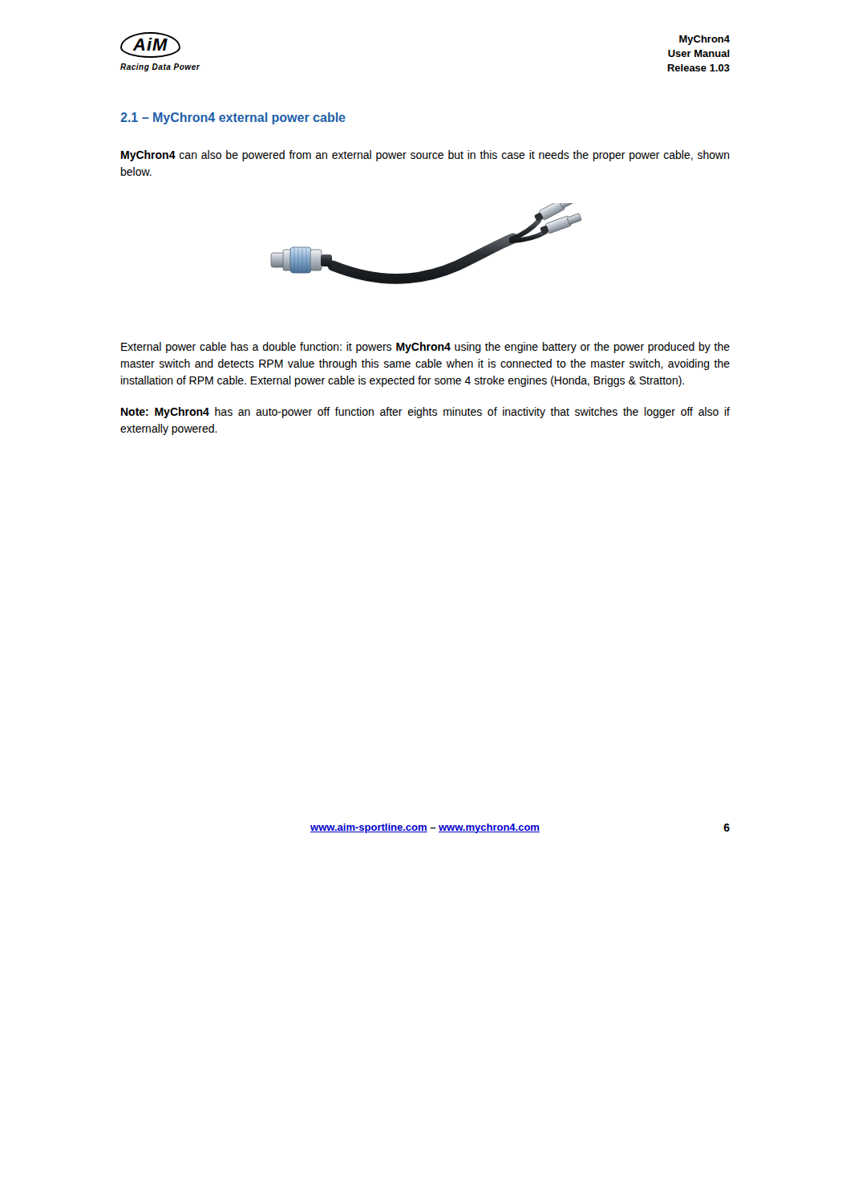AiM
Racing Data Power
MyChron4
User Manual
Release 1.03
2.1 – MyChron4 external power cable
MyChron4 can also be powered from an external power source but in this case it needs the proper power cable, shown below.
External power cable has a double function: it powers MyChron4 using the engine battery or the power produced by the master switch and detects RPM value through this same cable when it is connected to the master switch, avoiding the installation of RPM cable. External power cable is expected for some 4 stroke engines (Honda, Briggs & Stratton).
Note: MyChron4 has an auto-power off function after eights minutes of inactivity that switches the logger off also if externally powered.
www.aim-sportline.com – www.mychron4.com
6